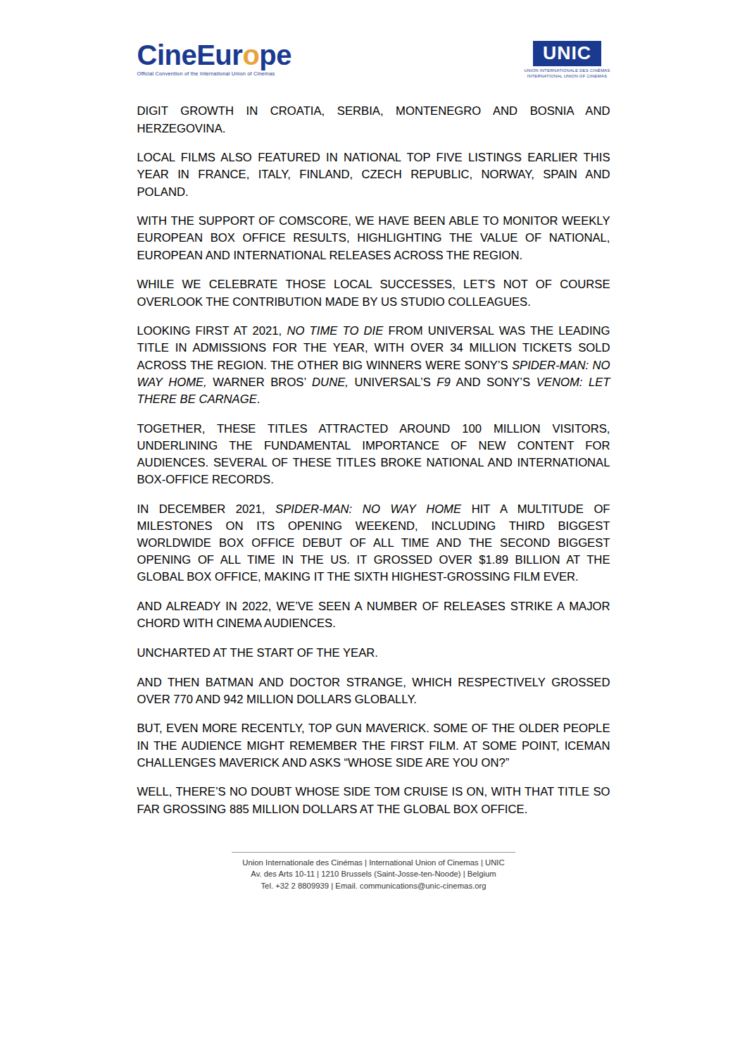Cine Europe
Official Convention of the International Union of Cinemas
UNIC
UNION INTERNATIONALE DES CINÉMAS
INTERNATIONAL UNION OF CINEMAS
DIGIT GROWTH IN CROATIA, SERBIA, MONTENEGRO AND BOSNIA AND HERZEGOVINA.
LOCAL FILMS ALSO FEATURED IN NATIONAL TOP FIVE LISTINGS EARLIER THIS YEAR IN FRANCE, ITALY, FINLAND, CZECH REPUBLIC, NORWAY, SPAIN AND POLAND.
WITH THE SUPPORT OF COMSCORE, WE HAVE BEEN ABLE TO MONITOR WEEKLY EUROPEAN BOX OFFICE RESULTS, HIGHLIGHTING THE VALUE OF NATIONAL, EUROPEAN AND INTERNATIONAL RELEASES ACROSS THE REGION.
WHILE WE CELEBRATE THOSE LOCAL SUCCESSES, LET’S NOT OF COURSE OVERLOOK THE CONTRIBUTION MADE BY US STUDIO COLLEAGUES.
LOOKING FIRST AT 2021, NO TIME TO DIE FROM UNIVERSAL WAS THE LEADING TITLE IN ADMISSIONS FOR THE YEAR, WITH OVER 34 MILLION TICKETS SOLD ACROSS THE REGION. THE OTHER BIG WINNERS WERE SONY’S SPIDER-MAN: NO WAY HOME, WARNER BROS’ DUNE, UNIVERSAL’S F9 AND SONY’S VENOM: LET THERE BE CARNAGE.
TOGETHER, THESE TITLES ATTRACTED AROUND 100 MILLION VISITORS, UNDERLINING THE FUNDAMENTAL IMPORTANCE OF NEW CONTENT FOR AUDIENCES. SEVERAL OF THESE TITLES BROKE NATIONAL AND INTERNATIONAL BOX-OFFICE RECORDS.
IN DECEMBER 2021, SPIDER-MAN: NO WAY HOME HIT A MULTITUDE OF MILESTONES ON ITS OPENING WEEKEND, INCLUDING THIRD BIGGEST WORLDWIDE BOX OFFICE DEBUT OF ALL TIME AND THE SECOND BIGGEST OPENING OF ALL TIME IN THE US. IT GROSSED OVER $1.89 BILLION AT THE GLOBAL BOX OFFICE, MAKING IT THE SIXTH HIGHEST-GROSSING FILM EVER.
AND ALREADY IN 2022, WE’VE SEEN A NUMBER OF RELEASES STRIKE A MAJOR CHORD WITH CINEMA AUDIENCES.
UNCHARTED AT THE START OF THE YEAR.
AND THEN BATMAN AND DOCTOR STRANGE, WHICH RESPECTIVELY GROSSED OVER 770 AND 942 MILLION DOLLARS GLOBALLY.
BUT, EVEN MORE RECENTLY, TOP GUN MAVERICK. SOME OF THE OLDER PEOPLE IN THE AUDIENCE MIGHT REMEMBER THE FIRST FILM. AT SOME POINT, ICEMAN CHALLENGES MAVERICK AND ASKS “WHOSE SIDE ARE YOU ON?”
WELL, THERE’S NO DOUBT WHOSE SIDE TOM CRUISE IS ON, WITH THAT TITLE SO FAR GROSSING 885 MILLION DOLLARS AT THE GLOBAL BOX OFFICE.
Union Internationale des Cinémas | International Union of Cinemas | UNIC
Av. des Arts 10-11 | 1210 Brussels (Saint-Josse-ten-Noode) | Belgium
Tel. +32 2 8809939 | Email. communications@unic-cinemas.org